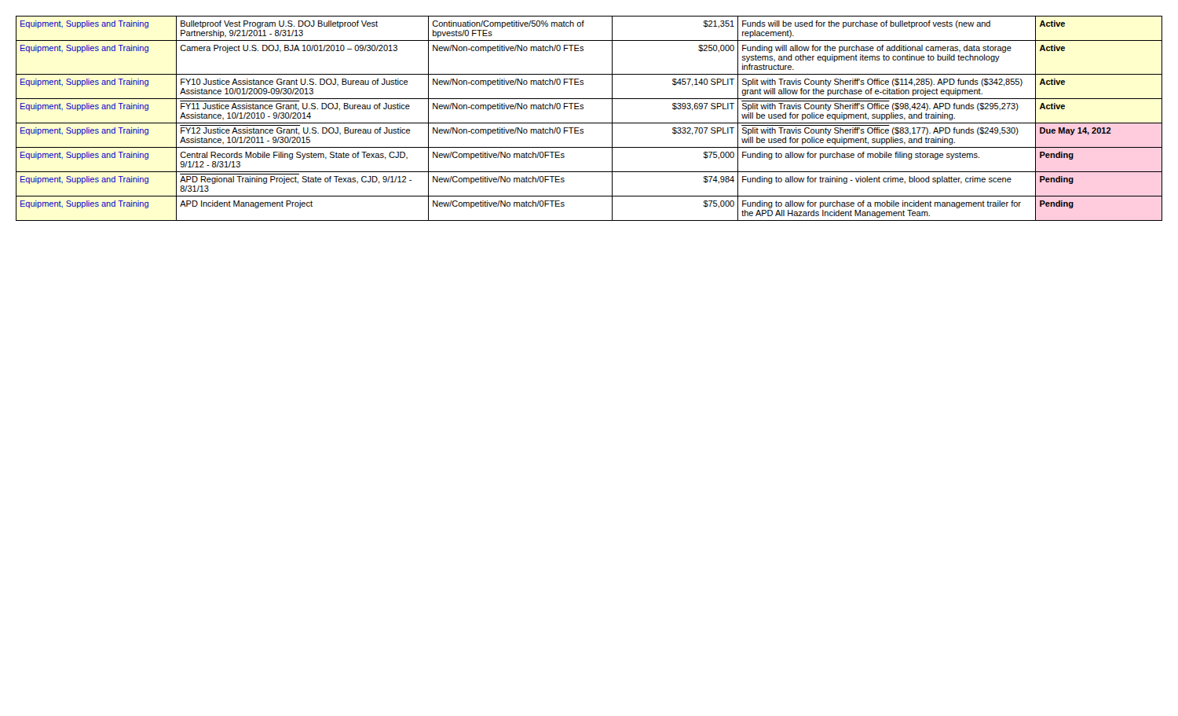| Equipment, Supplies and Training | Bulletproof Vest Program U.S. DOJ Bulletproof Vest Partnership, 9/21/2011 - 8/31/13 | Continuation/Competitive/50% match of bpvests/0 FTEs | $21,351 | Funds will be used for the purchase of bulletproof vests (new and replacement). | Active |
| Equipment, Supplies and Training | Camera Project U.S. DOJ, BJA 10/01/2010 – 09/30/2013 | New/Non-competitive/No match/0 FTEs | $250,000 | Funding will allow for the purchase of additional cameras, data storage systems, and other equipment items to continue to build technology infrastructure. | Active |
| Equipment, Supplies and Training | FY10 Justice Assistance Grant U.S. DOJ, Bureau of Justice Assistance 10/01/2009-09/30/2013 | New/Non-competitive/No match/0 FTEs | $457,140 SPLIT | Split with Travis County Sheriff's Office ($114,285). APD funds ($342,855) grant will allow for the purchase of e-citation project equipment. | Active |
| Equipment, Supplies and Training | FY11 Justice Assistance Grant, U.S. DOJ, Bureau of Justice Assistance, 10/1/2010 - 9/30/2014 | New/Non-competitive/No match/0 FTEs | $393,697 SPLIT | Split with Travis County Sheriff's Office ($98,424). APD funds ($295,273) will be used for police equipment, supplies, and training. | Active |
| Equipment, Supplies and Training | FY12 Justice Assistance Grant, U.S. DOJ, Bureau of Justice Assistance, 10/1/2011 - 9/30/2015 | New/Non-competitive/No match/0 FTEs | $332,707 SPLIT | Split with Travis County Sheriff's Office ($83,177). APD funds ($249,530) will be used for police equipment, supplies, and training. | Due May 14, 2012 |
| Equipment, Supplies and Training | Central Records Mobile Filing System, State of Texas, CJD, 9/1/12 - 8/31/13 | New/Competitive/No match/0FTEs | $75,000 | Funding to allow for purchase of mobile filing storage systems. | Pending |
| Equipment, Supplies and Training | APD Regional Training Project, State of Texas, CJD, 9/1/12 - 8/31/13 | New/Competitive/No match/0FTEs | $74,984 | Funding to allow for training - violent crime, blood splatter, crime scene | Pending |
| Equipment, Supplies and Training | APD Incident Management Project | New/Competitive/No match/0FTEs | $75,000 | Funding to allow for purchase of a mobile incident management trailer for the APD All Hazards Incident Management Team. | Pending |